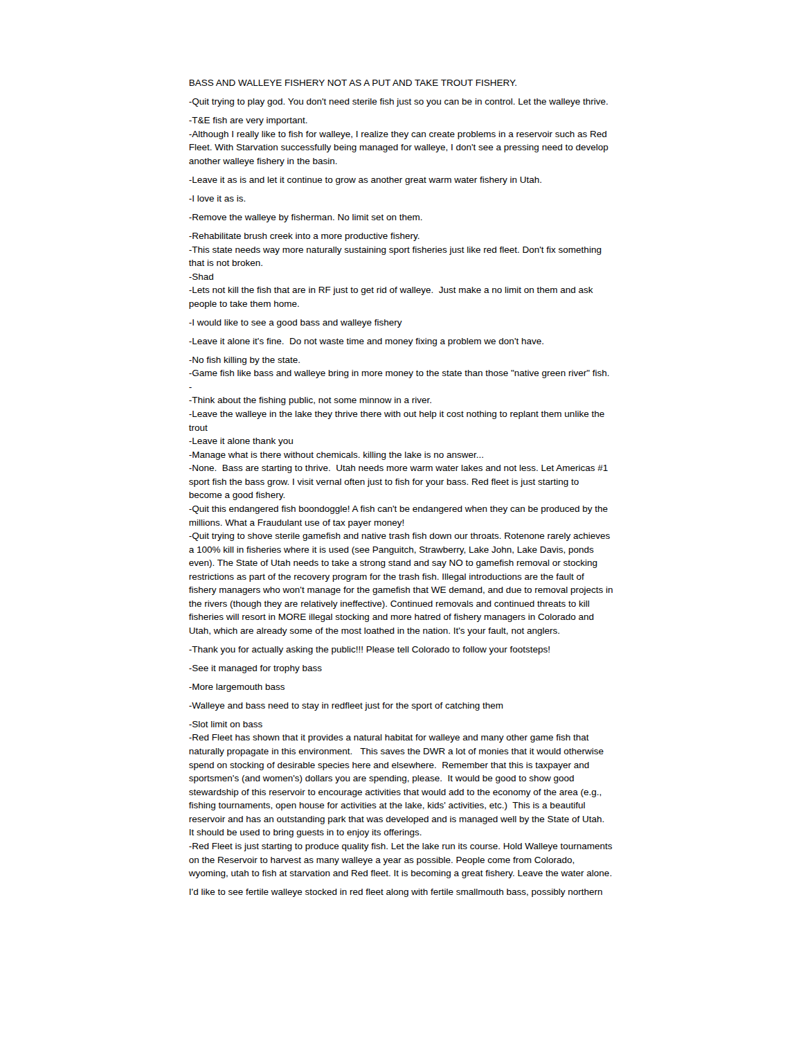BASS AND WALLEYE FISHERY NOT AS A PUT AND TAKE TROUT FISHERY.
-Quit trying to play god. You don't need sterile fish just so you can be in control. Let the walleye thrive.
-T&E fish are very important.
-Although I really like to fish for walleye, I realize they can create problems in a reservoir such as Red Fleet. With Starvation successfully being managed for walleye, I don't see a pressing need to develop another walleye fishery in the basin.
-Leave it as is and let it continue to grow as another great warm water fishery in Utah.
-I love it as is.
-Remove the walleye by fisherman. No limit set on them.
-Rehabilitate brush creek into a more productive fishery.
-This state needs way more naturally sustaining sport fisheries just like red fleet. Don't fix something that is not broken.
-Shad
-Lets not kill the fish that are in RF just to get rid of walleye. Just make a no limit on them and ask people to take them home.
-I would like to see a good bass and walleye fishery
-Leave it alone it's fine. Do not waste time and money fixing a problem we don't have.
-No fish killing by the state.
-Game fish like bass and walleye bring in more money to the state than those "native green river" fish. -
-Think about the fishing public, not some minnow in a river.
-Leave the walleye in the lake they thrive there with out help it cost nothing to replant them unlike the trout
-Leave it alone thank you
-Manage what is there without chemicals. killing the lake is no answer...
-None. Bass are starting to thrive. Utah needs more warm water lakes and not less. Let Americas #1 sport fish the bass grow. I visit vernal often just to fish for your bass. Red fleet is just starting to become a good fishery.
-Quit this endangered fish boondoggle! A fish can't be endangered when they can be produced by the millions. What a Fraudulant use of tax payer money!
-Quit trying to shove sterile gamefish and native trash fish down our throats. Rotenone rarely achieves a 100% kill in fisheries where it is used (see Panguitch, Strawberry, Lake John, Lake Davis, ponds even). The State of Utah needs to take a strong stand and say NO to gamefish removal or stocking restrictions as part of the recovery program for the trash fish. Illegal introductions are the fault of fishery managers who won't manage for the gamefish that WE demand, and due to removal projects in the rivers (though they are relatively ineffective). Continued removals and continued threats to kill fisheries will resort in MORE illegal stocking and more hatred of fishery managers in Colorado and Utah, which are already some of the most loathed in the nation. It's your fault, not anglers.
-Thank you for actually asking the public!!! Please tell Colorado to follow your footsteps!
-See it managed for trophy bass
-More largemouth bass
-Walleye and bass need to stay in redfleet just for the sport of catching them
-Slot limit on bass
-Red Fleet has shown that it provides a natural habitat for walleye and many other game fish that naturally propagate in this environment. This saves the DWR a lot of monies that it would otherwise spend on stocking of desirable species here and elsewhere. Remember that this is taxpayer and sportsmen's (and women's) dollars you are spending, please. It would be good to show good stewardship of this reservoir to encourage activities that would add to the economy of the area (e.g., fishing tournaments, open house for activities at the lake, kids' activities, etc.) This is a beautiful reservoir and has an outstanding park that was developed and is managed well by the State of Utah. It should be used to bring guests in to enjoy its offerings.
-Red Fleet is just starting to produce quality fish. Let the lake run its course. Hold Walleye tournaments on the Reservoir to harvest as many walleye a year as possible. People come from Colorado, wyoming, utah to fish at starvation and Red fleet. It is becoming a great fishery. Leave the water alone.
I'd like to see fertile walleye stocked in red fleet along with fertile smallmouth bass, possibly northern